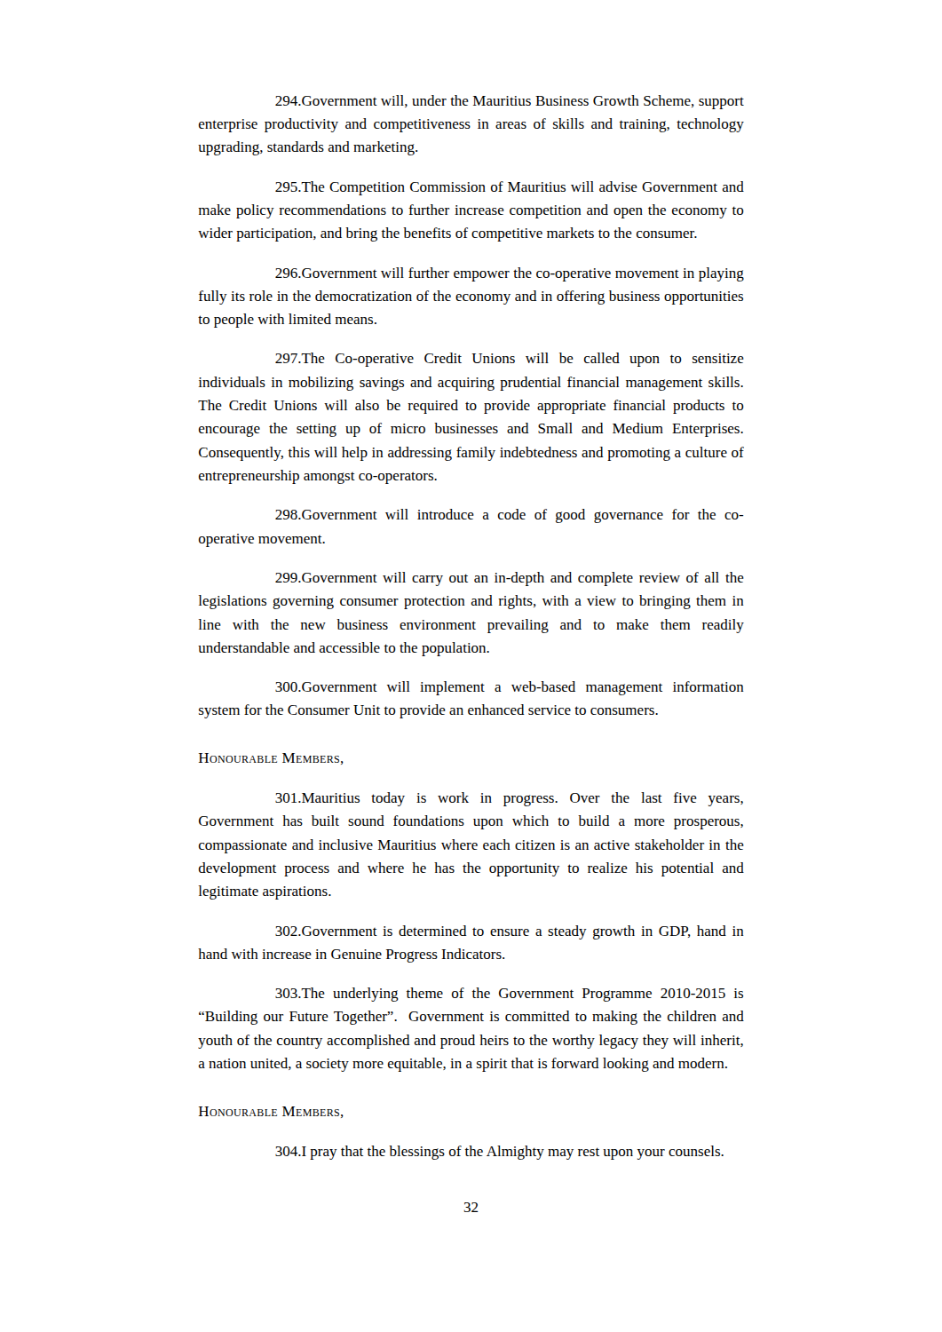294. Government will, under the Mauritius Business Growth Scheme, support enterprise productivity and competitiveness in areas of skills and training, technology upgrading, standards and marketing.
295. The Competition Commission of Mauritius will advise Government and make policy recommendations to further increase competition and open the economy to wider participation, and bring the benefits of competitive markets to the consumer.
296. Government will further empower the co-operative movement in playing fully its role in the democratization of the economy and in offering business opportunities to people with limited means.
297. The Co-operative Credit Unions will be called upon to sensitize individuals in mobilizing savings and acquiring prudential financial management skills. The Credit Unions will also be required to provide appropriate financial products to encourage the setting up of micro businesses and Small and Medium Enterprises. Consequently, this will help in addressing family indebtedness and promoting a culture of entrepreneurship amongst co-operators.
298. Government will introduce a code of good governance for the co-operative movement.
299. Government will carry out an in-depth and complete review of all the legislations governing consumer protection and rights, with a view to bringing them in line with the new business environment prevailing and to make them readily understandable and accessible to the population.
300. Government will implement a web-based management information system for the Consumer Unit to provide an enhanced service to consumers.
Honourable Members,
301. Mauritius today is work in progress. Over the last five years, Government has built sound foundations upon which to build a more prosperous, compassionate and inclusive Mauritius where each citizen is an active stakeholder in the development process and where he has the opportunity to realize his potential and legitimate aspirations.
302. Government is determined to ensure a steady growth in GDP, hand in hand with increase in Genuine Progress Indicators.
303. The underlying theme of the Government Programme 2010-2015 is “Building our Future Together”. Government is committed to making the children and youth of the country accomplished and proud heirs to the worthy legacy they will inherit, a nation united, a society more equitable, in a spirit that is forward looking and modern.
Honourable Members,
304. I pray that the blessings of the Almighty may rest upon your counsels.
32